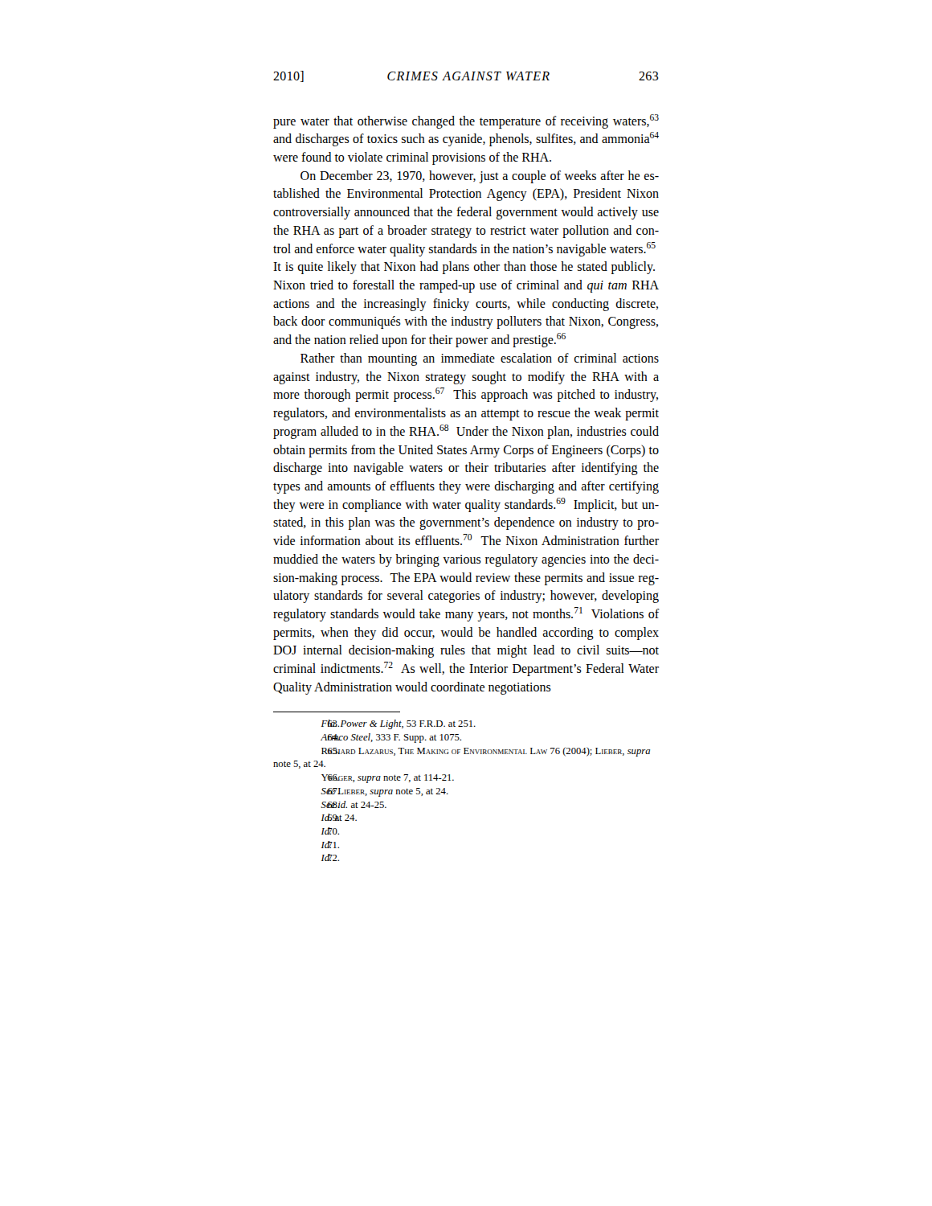2010] CRIMES AGAINST WATER 263
pure water that otherwise changed the temperature of receiving waters,63 and discharges of toxics such as cyanide, phenols, sulfites, and ammonia64 were found to violate criminal provisions of the RHA.
On December 23, 1970, however, just a couple of weeks after he established the Environmental Protection Agency (EPA), President Nixon controversially announced that the federal government would actively use the RHA as part of a broader strategy to restrict water pollution and control and enforce water quality standards in the nation’s navigable waters.65 It is quite likely that Nixon had plans other than those he stated publicly. Nixon tried to forestall the ramped-up use of criminal and qui tam RHA actions and the increasingly finicky courts, while conducting discrete, back door communiqués with the industry polluters that Nixon, Congress, and the nation relied upon for their power and prestige.66
Rather than mounting an immediate escalation of criminal actions against industry, the Nixon strategy sought to modify the RHA with a more thorough permit process.67 This approach was pitched to industry, regulators, and environmentalists as an attempt to rescue the weak permit program alluded to in the RHA.68 Under the Nixon plan, industries could obtain permits from the United States Army Corps of Engineers (Corps) to discharge into navigable waters or their tributaries after identifying the types and amounts of effluents they were discharging and after certifying they were in compliance with water quality standards.69 Implicit, but unstated, in this plan was the government’s dependence on industry to provide information about its effluents.70 The Nixon Administration further muddied the waters by bringing various regulatory agencies into the decision-making process. The EPA would review these permits and issue regulatory standards for several categories of industry; however, developing regulatory standards would take many years, not months.71 Violations of permits, when they did occur, would be handled according to complex DOJ internal decision-making rules that might lead to civil suits—not criminal indictments.72 As well, the Interior Department’s Federal Water Quality Administration would coordinate negotiations
63. Fla. Power & Light, 53 F.R.D. at 251.
64. Armco Steel, 333 F. Supp. at 1075.
65. Richard Lazarus, The Making of Environmental Law 76 (2004); Lieber, supra
note 5, at 24.
66. Yeager, supra note 7, at 114-21.
67. See Lieber, supra note 5, at 24.
68. See id. at 24-25.
69. Id. at 24.
70. Id.
71. Id.
72. Id.